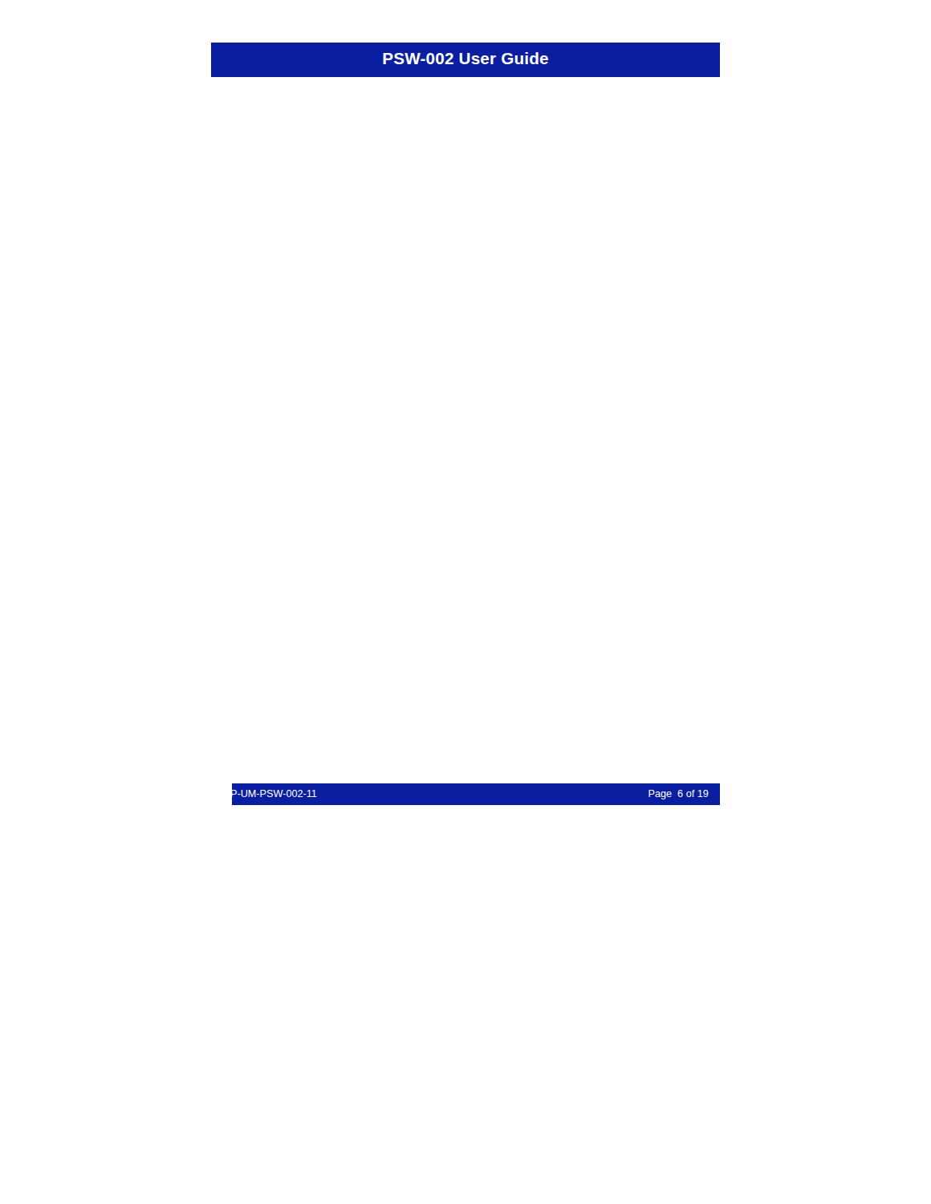PSW-002 User Guide
GP-UM-PSW-002-11
Page 6 of 19